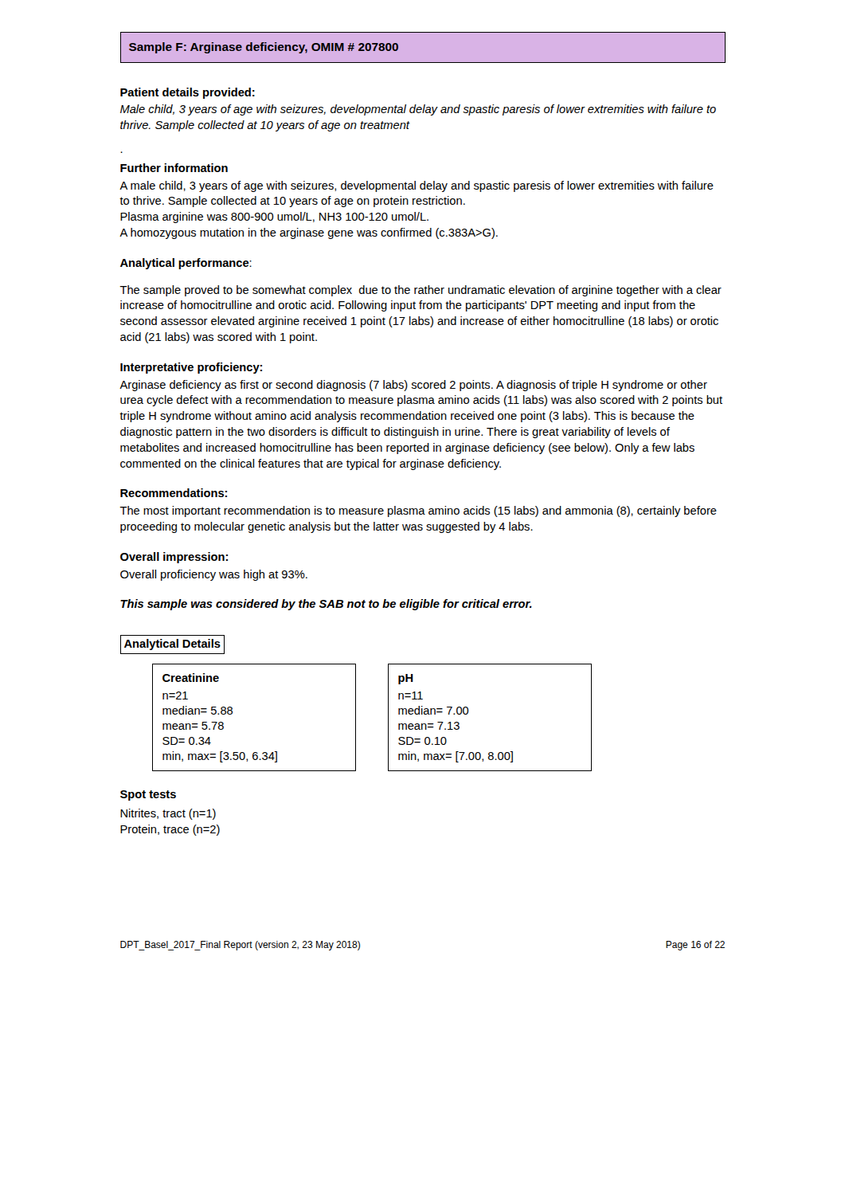Sample F: Arginase deficiency, OMIM # 207800
Patient details provided:
Male child, 3 years of age with seizures, developmental delay and spastic paresis of lower extremities with failure to thrive. Sample collected at 10 years of age on treatment
.
Further information
A male child, 3 years of age with seizures, developmental delay and spastic paresis of lower extremities with failure to thrive. Sample collected at 10 years of age on protein restriction.
Plasma arginine was 800-900 umol/L, NH3 100-120 umol/L.
A homozygous mutation in the arginase gene was confirmed (c.383A>G).
Analytical performance:
The sample proved to be somewhat complex due to the rather undramatic elevation of arginine together with a clear increase of homocitrulline and orotic acid. Following input from the participants' DPT meeting and input from the second assessor elevated arginine received 1 point (17 labs) and increase of either homocitrulline (18 labs) or orotic acid (21 labs) was scored with 1 point.
Interpretative proficiency:
Arginase deficiency as first or second diagnosis (7 labs) scored 2 points. A diagnosis of triple H syndrome or other urea cycle defect with a recommendation to measure plasma amino acids (11 labs) was also scored with 2 points but triple H syndrome without amino acid analysis recommendation received one point (3 labs). This is because the diagnostic pattern in the two disorders is difficult to distinguish in urine. There is great variability of levels of metabolites and increased homocitrulline has been reported in arginase deficiency (see below). Only a few labs commented on the clinical features that are typical for arginase deficiency.
Recommendations:
The most important recommendation is to measure plasma amino acids (15 labs) and ammonia (8), certainly before proceeding to molecular genetic analysis but the latter was suggested by 4 labs.
Overall impression:
Overall proficiency was high at 93%.
This sample was considered by the SAB not to be eligible for critical error.
Analytical Details
Creatinine
n=21
median= 5.88
mean= 5.78
SD= 0.34
min, max= [3.50, 6.34]
pH
n=11
median= 7.00
mean= 7.13
SD= 0.10
min, max= [7.00, 8.00]
Spot tests
Nitrites, tract (n=1)
Protein, trace (n=2)
DPT_Basel_2017_Final Report (version 2, 23 May 2018) Page 16 of 22